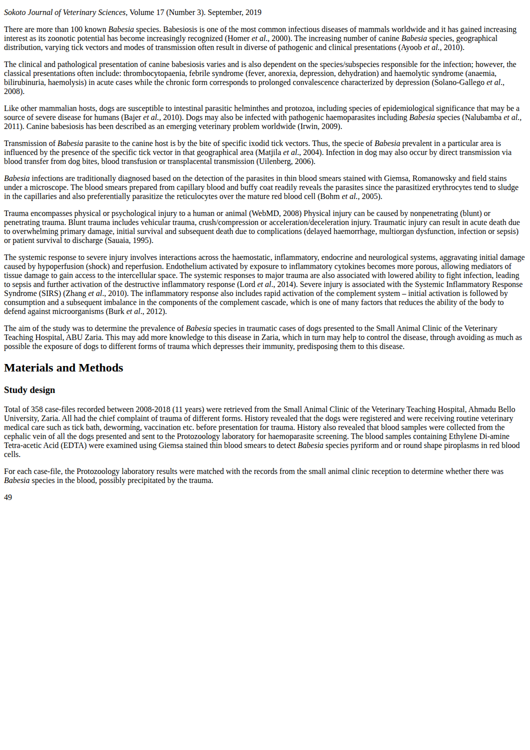Sokoto Journal of Veterinary Sciences, Volume 17 (Number 3). September, 2019
There are more than 100 known Babesia species. Babesiosis is one of the most common infectious diseases of mammals worldwide and it has gained increasing interest as its zoonotic potential has become increasingly recognized (Homer et al., 2000). The increasing number of canine Babesia species, geographical distribution, varying tick vectors and modes of transmission often result in diverse of pathogenic and clinical presentations (Ayoob et al., 2010).
The clinical and pathological presentation of canine babesiosis varies and is also dependent on the species/subspecies responsible for the infection; however, the classical presentations often include: thrombocytopaenia, febrile syndrome (fever, anorexia, depression, dehydration) and haemolytic syndrome (anaemia, bilirubinuria, haemolysis) in acute cases while the chronic form corresponds to prolonged convalescence characterized by depression (Solano-Gallego et al., 2008).
Like other mammalian hosts, dogs are susceptible to intestinal parasitic helminthes and protozoa, including species of epidemiological significance that may be a source of severe disease for humans (Bajer et al., 2010). Dogs may also be infected with pathogenic haemoparasites including Babesia species (Nalubamba et al., 2011). Canine babesiosis has been described as an emerging veterinary problem worldwide (Irwin, 2009).
Transmission of Babesia parasite to the canine host is by the bite of specific ixodid tick vectors. Thus, the specie of Babesia prevalent in a particular area is influenced by the presence of the specific tick vector in that geographical area (Matjila et al., 2004). Infection in dog may also occur by direct transmission via blood transfer from dog bites, blood transfusion or transplacental transmission (Uilenberg, 2006).
Babesia infections are traditionally diagnosed based on the detection of the parasites in thin blood smears stained with Giemsa, Romanowsky and field stains under a microscope. The blood smears prepared from capillary blood and buffy coat readily reveals the parasites since the parasitized erythrocytes tend to sludge in the capillaries and also preferentially parasitize the reticulocytes over the mature red blood cell (Bohm et al., 2005).
Trauma encompasses physical or psychological injury to a human or animal (WebMD, 2008) Physical injury can be caused by nonpenetrating (blunt) or penetrating trauma. Blunt trauma includes vehicular trauma, crush/compression or acceleration/deceleration injury. Traumatic injury can result in acute death due to overwhelming primary damage, initial survival and subsequent death due to complications (delayed haemorrhage, multiorgan dysfunction, infection or sepsis) or patient survival to discharge (Sauaia, 1995).
The systemic response to severe injury involves interactions across the haemostatic, inflammatory, endocrine and neurological systems, aggravating initial damage caused by hypoperfusion (shock) and reperfusion. Endothelium activated by exposure to inflammatory cytokines becomes more porous, allowing mediators of tissue damage to gain access to the intercellular space. The systemic responses to major trauma are also associated with lowered ability to fight infection, leading to sepsis and further activation of the destructive inflammatory response (Lord et al., 2014). Severe injury is associated with the Systemic Inflammatory Response Syndrome (SIRS) (Zhang et al., 2010). The inflammatory response also includes rapid activation of the complement system – initial activation is followed by consumption and a subsequent imbalance in the components of the complement cascade, which is one of many factors that reduces the ability of the body to defend against microorganisms (Burk et al., 2012).
The aim of the study was to determine the prevalence of Babesia species in traumatic cases of dogs presented to the Small Animal Clinic of the Veterinary Teaching Hospital, ABU Zaria. This may add more knowledge to this disease in Zaria, which in turn may help to control the disease, through avoiding as much as possible the exposure of dogs to different forms of trauma which depresses their immunity, predisposing them to this disease.
Materials and Methods
Study design
Total of 358 case-files recorded between 2008-2018 (11 years) were retrieved from the Small Animal Clinic of the Veterinary Teaching Hospital, Ahmadu Bello University, Zaria. All had the chief complaint of trauma of different forms. History revealed that the dogs were registered and were receiving routine veterinary medical care such as tick bath, deworming, vaccination etc. before presentation for trauma. History also revealed that blood samples were collected from the cephalic vein of all the dogs presented and sent to the Protozoology laboratory for haemoparasite screening. The blood samples containing Ethylene Di-amine Tetra-acetic Acid (EDTA) were examined using Giemsa stained thin blood smears to detect Babesia species pyriform and or round shape piroplasms in red blood cells.
For each case-file, the Protozoology laboratory results were matched with the records from the small animal clinic reception to determine whether there was Babesia species in the blood, possibly precipitated by the trauma.
49